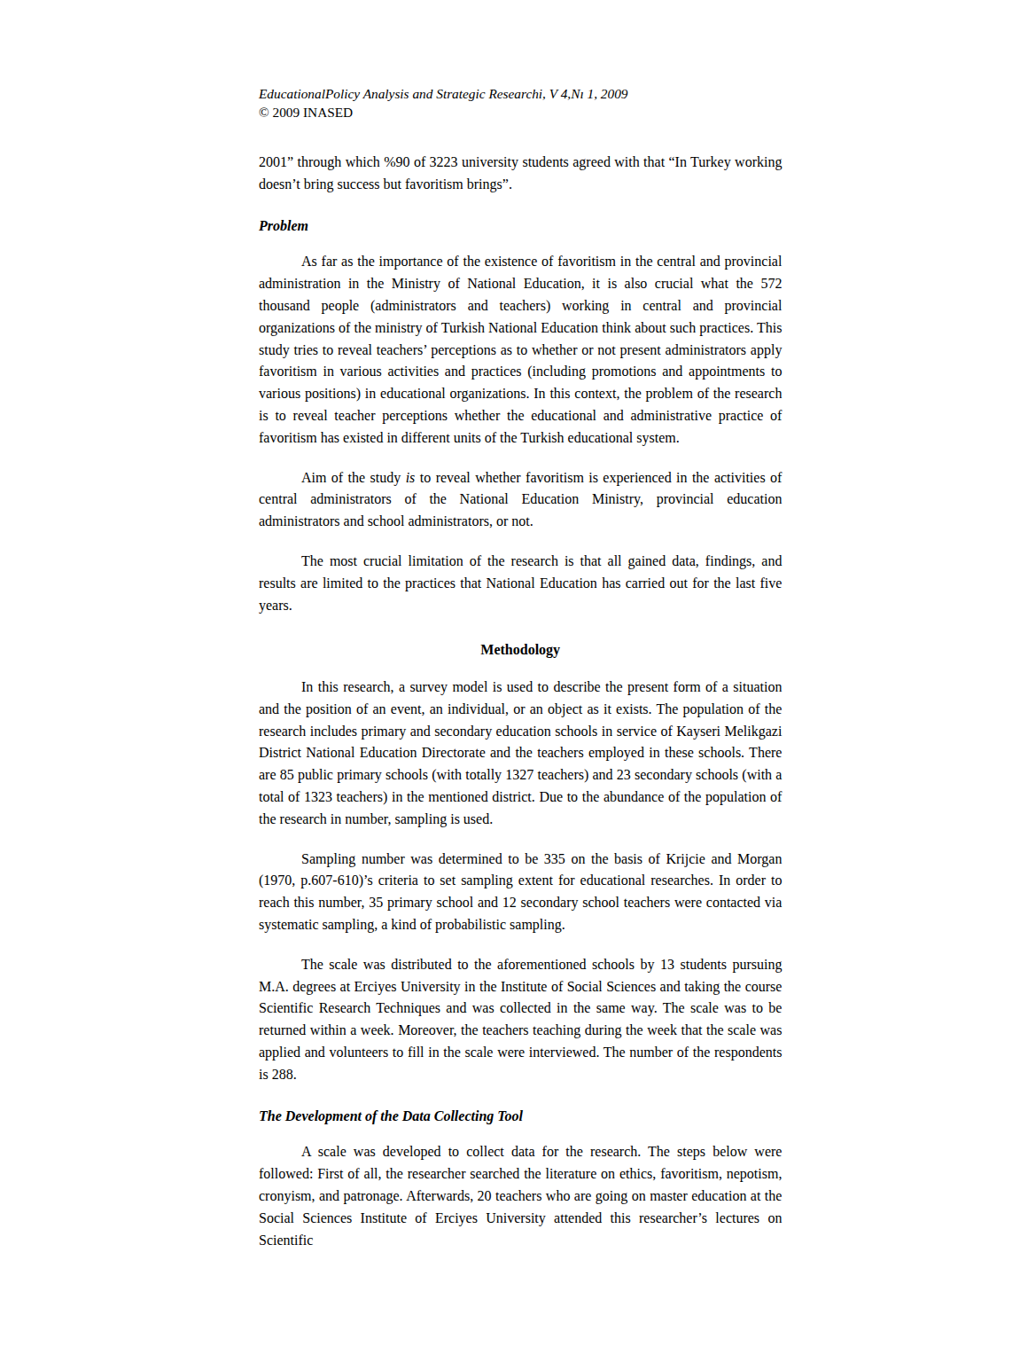EducationalPolicy Analysis and Strategic Researchi, V 4,Nı 1, 2009
© 2009 INASED
2001” through which %90 of 3223 university students agreed with that “In Turkey working doesn’t bring success but favoritism brings”.
Problem
As far as the importance of the existence of favoritism in the central and provincial administration in the Ministry of National Education, it is also crucial what the 572 thousand people (administrators and teachers) working in central and provincial organizations of the ministry of Turkish National Education think about such practices. This study tries to reveal teachers’ perceptions as to whether or not present administrators apply favoritism in various activities and practices (including promotions and appointments to various positions) in educational organizations. In this context, the problem of the research is to reveal teacher perceptions whether the educational and administrative practice of favoritism has existed in different units of the Turkish educational system.
Aim of the study is to reveal whether favoritism is experienced in the activities of central administrators of the National Education Ministry, provincial education administrators and school administrators, or not.
The most crucial limitation of the research is that all gained data, findings, and results are limited to the practices that National Education has carried out for the last five years.
Methodology
In this research, a survey model is used to describe the present form of a situation and the position of an event, an individual, or an object as it exists. The population of the research includes primary and secondary education schools in service of Kayseri Melikgazi District National Education Directorate and the teachers employed in these schools. There are 85 public primary schools (with totally 1327 teachers) and 23 secondary schools (with a total of 1323 teachers) in the mentioned district. Due to the abundance of the population of the research in number, sampling is used.
Sampling number was determined to be 335 on the basis of Krijcie and Morgan (1970, p.607-610)’s criteria to set sampling extent for educational researches. In order to reach this number, 35 primary school and 12 secondary school teachers were contacted via systematic sampling, a kind of probabilistic sampling.
The scale was distributed to the aforementioned schools by 13 students pursuing M.A. degrees at Erciyes University in the Institute of Social Sciences and taking the course Scientific Research Techniques and was collected in the same way. The scale was to be returned within a week. Moreover, the teachers teaching during the week that the scale was applied and volunteers to fill in the scale were interviewed. The number of the respondents is 288.
The Development of the Data Collecting Tool
A scale was developed to collect data for the research. The steps below were followed: First of all, the researcher searched the literature on ethics, favoritism, nepotism, cronyism, and patronage. Afterwards, 20 teachers who are going on master education at the Social Sciences Institute of Erciyes University attended this researcher’s lectures on Scientific